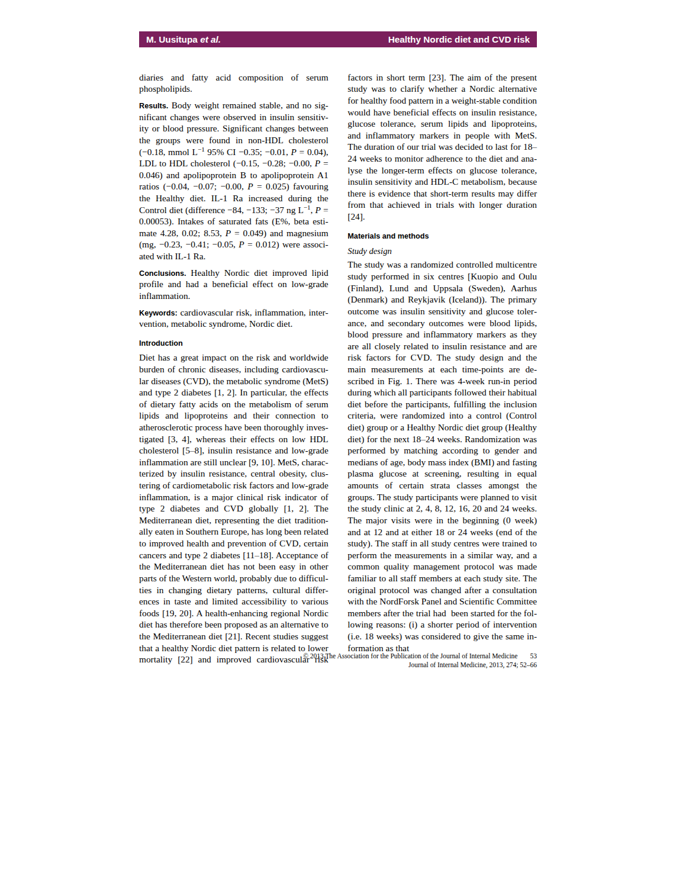M. Uusitupa et al.
Healthy Nordic diet and CVD risk
diaries and fatty acid composition of serum phospholipids.
Results. Body weight remained stable, and no significant changes were observed in insulin sensitivity or blood pressure. Significant changes between the groups were found in non-HDL cholesterol (−0.18, mmol L−1 95% CI −0.35; −0.01, P = 0.04), LDL to HDL cholesterol (−0.15, −0.28; −0.00, P = 0.046) and apolipoprotein B to apolipoprotein A1 ratios (−0.04, −0.07; −0.00, P = 0.025) favouring the Healthy diet. IL-1 Ra increased during the Control diet (difference −84, −133; −37 ng L−1, P = 0.00053). Intakes of saturated fats (E%, beta estimate 4.28, 0.02; 8.53, P = 0.049) and magnesium (mg, −0.23, −0.41; −0.05, P = 0.012) were associated with IL-1 Ra.
Conclusions. Healthy Nordic diet improved lipid profile and had a beneficial effect on low-grade inflammation.
Keywords: cardiovascular risk, inflammation, intervention, metabolic syndrome, Nordic diet.
Introduction
Diet has a great impact on the risk and worldwide burden of chronic diseases, including cardiovascular diseases (CVD), the metabolic syndrome (MetS) and type 2 diabetes [1, 2]. In particular, the effects of dietary fatty acids on the metabolism of serum lipids and lipoproteins and their connection to atherosclerotic process have been thoroughly investigated [3, 4], whereas their effects on low HDL cholesterol [5–8], insulin resistance and low-grade inflammation are still unclear [9, 10]. MetS, characterized by insulin resistance, central obesity, clustering of cardiometabolic risk factors and low-grade inflammation, is a major clinical risk indicator of type 2 diabetes and CVD globally [1, 2]. The Mediterranean diet, representing the diet traditionally eaten in Southern Europe, has long been related to improved health and prevention of CVD, certain cancers and type 2 diabetes [11–18]. Acceptance of the Mediterranean diet has not been easy in other parts of the Western world, probably due to difficulties in changing dietary patterns, cultural differences in taste and limited accessibility to various foods [19, 20]. A health-enhancing regional Nordic diet has therefore been proposed as an alternative to the Mediterranean diet [21]. Recent studies suggest that a healthy Nordic diet pattern is related to lower mortality [22] and improved cardiovascular risk factors in short term [23]. The aim of the present study was to clarify whether a Nordic alternative for healthy food pattern in a weight-stable condition would have beneficial effects on insulin resistance, glucose tolerance, serum lipids and lipoproteins, and inflammatory markers in people with MetS. The duration of our trial was decided to last for 18–24 weeks to monitor adherence to the diet and analyse the longer-term effects on glucose tolerance, insulin sensitivity and HDL-C metabolism, because there is evidence that short-term results may differ from that achieved in trials with longer duration [24].
Materials and methods
Study design
The study was a randomized controlled multicentre study performed in six centres [Kuopio and Oulu (Finland), Lund and Uppsala (Sweden), Aarhus (Denmark) and Reykjavik (Iceland)). The primary outcome was insulin sensitivity and glucose tolerance, and secondary outcomes were blood lipids, blood pressure and inflammatory markers as they are all closely related to insulin resistance and are risk factors for CVD. The study design and the main measurements at each time-points are described in Fig. 1. There was 4-week run-in period during which all participants followed their habitual diet before the participants, fulfilling the inclusion criteria, were randomized into a control (Control diet) group or a Healthy Nordic diet group (Healthy diet) for the next 18–24 weeks. Randomization was performed by matching according to gender and medians of age, body mass index (BMI) and fasting plasma glucose at screening, resulting in equal amounts of certain strata classes amongst the groups. The study participants were planned to visit the study clinic at 2, 4, 8, 12, 16, 20 and 24 weeks. The major visits were in the beginning (0 week) and at 12 and at either 18 or 24 weeks (end of the study). The staff in all study centres were trained to perform the measurements in a similar way, and a common quality management protocol was made familiar to all staff members at each study site. The original protocol was changed after a consultation with the NordForsk Panel and Scientific Committee members after the trial had been started for the following reasons: (i) a shorter period of intervention (i.e. 18 weeks) was considered to give the same information as that
© 2013 The Association for the Publication of the Journal of Internal Medicine53
Journal of Internal Medicine, 2013, 274; 52–66